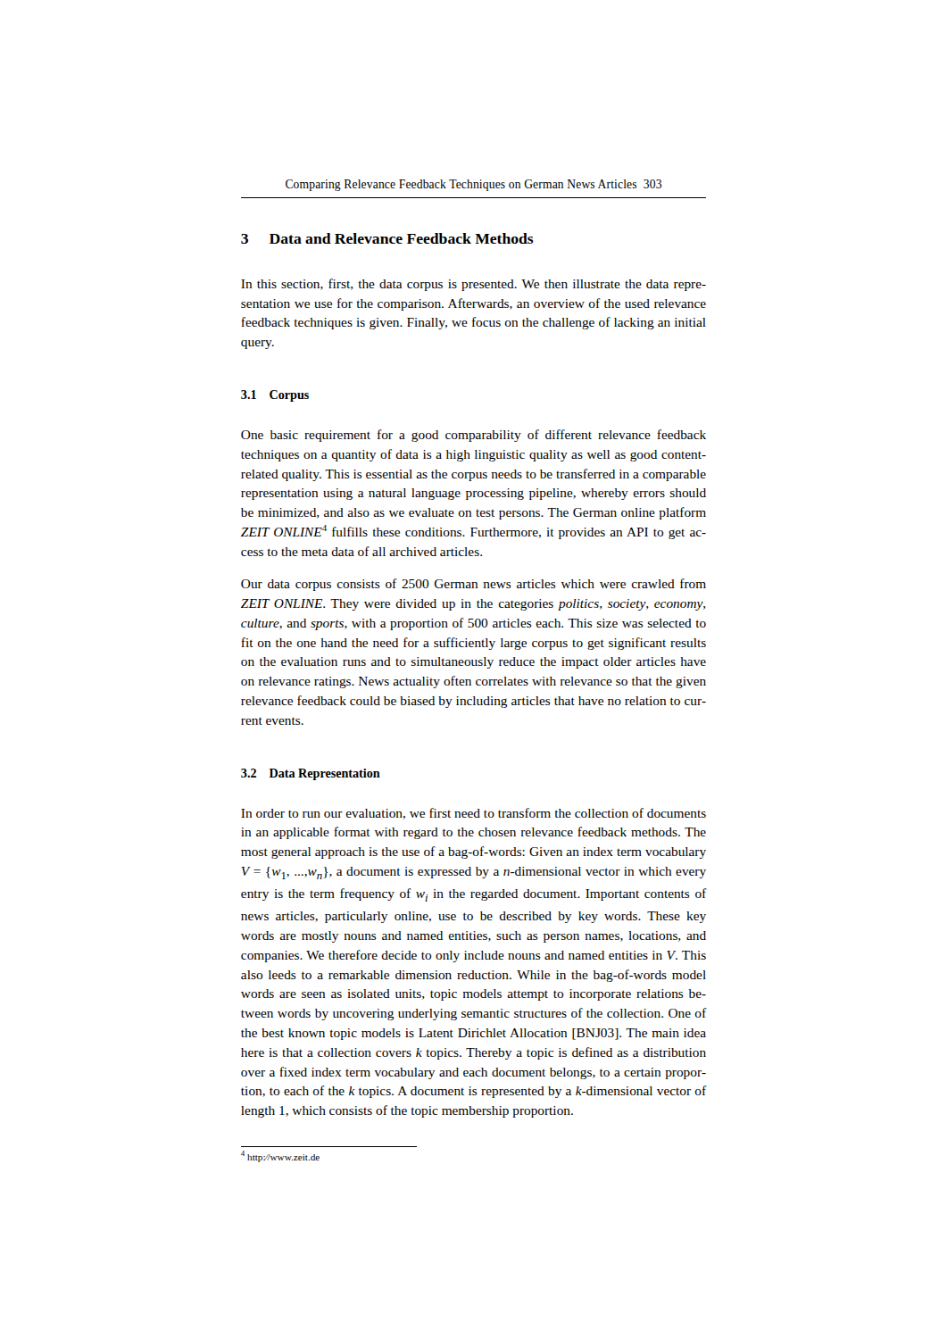Comparing Relevance Feedback Techniques on German News Articles 303
3 Data and Relevance Feedback Methods
In this section, first, the data corpus is presented. We then illustrate the data representation we use for the comparison. Afterwards, an overview of the used relevance feedback techniques is given. Finally, we focus on the challenge of lacking an initial query.
3.1 Corpus
One basic requirement for a good comparability of different relevance feedback techniques on a quantity of data is a high linguistic quality as well as good content-related quality. This is essential as the corpus needs to be transferred in a comparable representation using a natural language processing pipeline, whereby errors should be minimized, and also as we evaluate on test persons. The German online platform ZEIT ONLINE4 fulfills these conditions. Furthermore, it provides an API to get access to the meta data of all archived articles.
Our data corpus consists of 2500 German news articles which were crawled from ZEIT ONLINE. They were divided up in the categories politics, society, economy, culture, and sports, with a proportion of 500 articles each. This size was selected to fit on the one hand the need for a sufficiently large corpus to get significant results on the evaluation runs and to simultaneously reduce the impact older articles have on relevance ratings. News actuality often correlates with relevance so that the given relevance feedback could be biased by including articles that have no relation to current events.
3.2 Data Representation
In order to run our evaluation, we first need to transform the collection of documents in an applicable format with regard to the chosen relevance feedback methods. The most general approach is the use of a bag-of-words: Given an index term vocabulary V = {w1, ...,wn}, a document is expressed by a n-dimensional vector in which every entry is the term frequency of wi in the regarded document. Important contents of news articles, particularly online, use to be described by key words. These key words are mostly nouns and named entities, such as person names, locations, and companies. We therefore decide to only include nouns and named entities in V. This also leeds to a remarkable dimension reduction. While in the bag-of-words model words are seen as isolated units, topic models attempt to incorporate relations between words by uncovering underlying semantic structures of the collection. One of the best known topic models is Latent Dirichlet Allocation [BNJ03]. The main idea here is that a collection covers k topics. Thereby a topic is defined as a distribution over a fixed index term vocabulary and each document belongs, to a certain proportion, to each of the k topics. A document is represented by a k-dimensional vector of length 1, which consists of the topic membership proportion.
4http:⁄/www.zeit.de